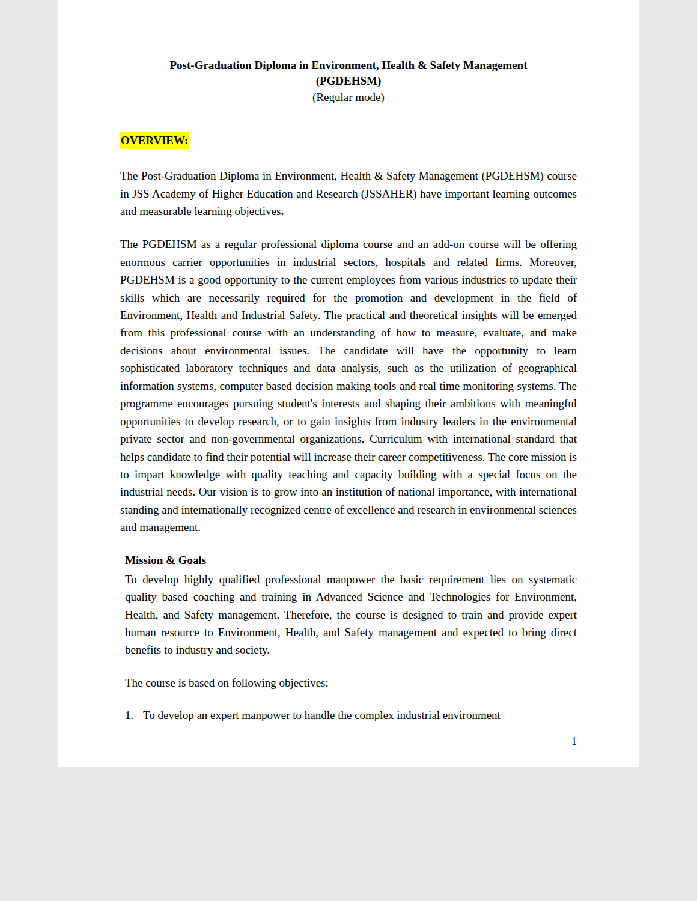Post-Graduation Diploma in Environment, Health & Safety Management
(PGDEHSM)
(Regular mode)
OVERVIEW:
The Post-Graduation Diploma in Environment, Health & Safety Management (PGDEHSM) course in JSS Academy of Higher Education and Research (JSSAHER) have important learning outcomes and measurable learning objectives.
The PGDEHSM as a regular professional diploma course and an add-on course will be offering enormous carrier opportunities in industrial sectors, hospitals and related firms. Moreover, PGDEHSM is a good opportunity to the current employees from various industries to update their skills which are necessarily required for the promotion and development in the field of Environment, Health and Industrial Safety. The practical and theoretical insights will be emerged from this professional course with an understanding of how to measure, evaluate, and make decisions about environmental issues. The candidate will have the opportunity to learn sophisticated laboratory techniques and data analysis, such as the utilization of geographical information systems, computer based decision making tools and real time monitoring systems. The programme encourages pursuing student's interests and shaping their ambitions with meaningful opportunities to develop research, or to gain insights from industry leaders in the environmental private sector and non-governmental organizations. Curriculum with international standard that helps candidate to find their potential will increase their career competitiveness. The core mission is to impart knowledge with quality teaching and capacity building with a special focus on the industrial needs. Our vision is to grow into an institution of national importance, with international standing and internationally recognized centre of excellence and research in environmental sciences and management.
Mission & Goals
To develop highly qualified professional manpower the basic requirement lies on systematic quality based coaching and training in Advanced Science and Technologies for Environment, Health, and Safety management. Therefore, the course is designed to train and provide expert human resource to Environment, Health, and Safety management and expected to bring direct benefits to industry and society.
The course is based on following objectives:
To develop an expert manpower to handle the complex industrial environment
1